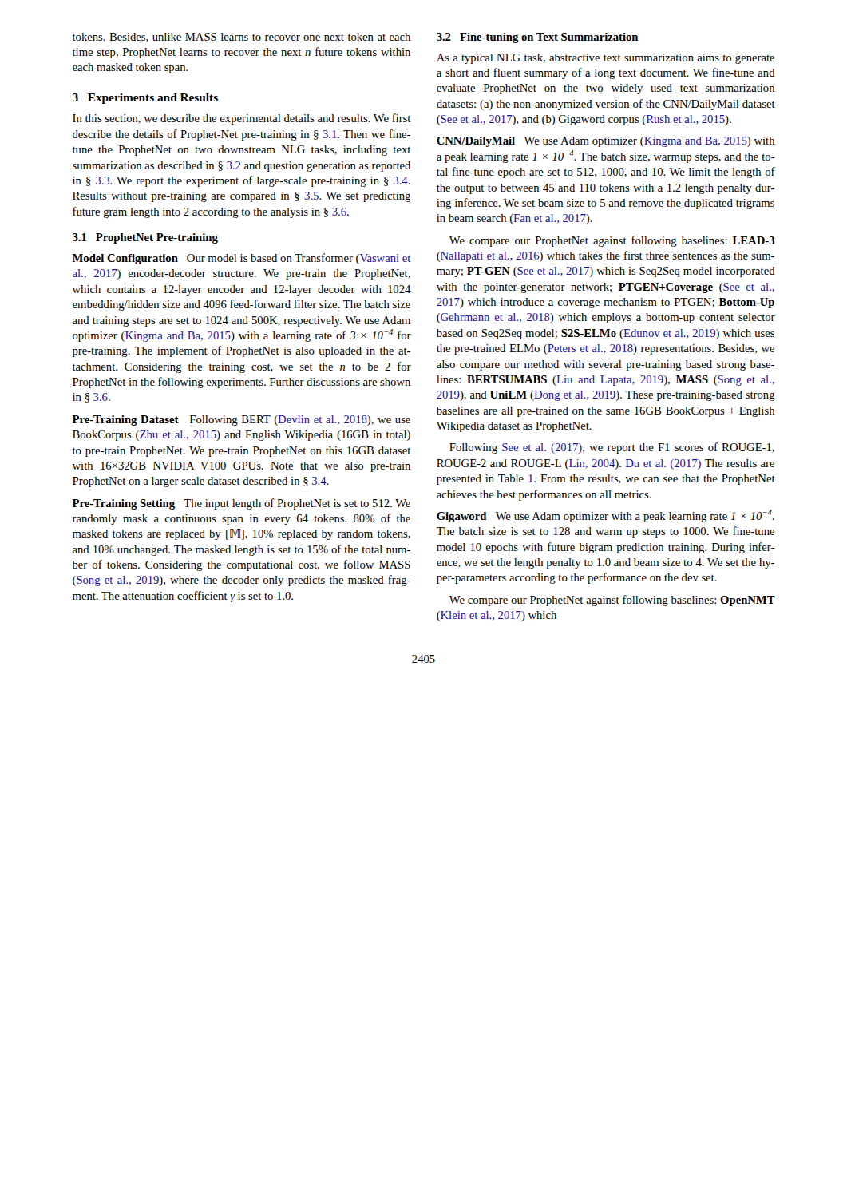tokens. Besides, unlike MASS learns to recover one next token at each time step, ProphetNet learns to recover the next n future tokens within each masked token span.
3 Experiments and Results
In this section, we describe the experimental details and results. We first describe the details of Prophet-Net pre-training in § 3.1. Then we fine-tune the ProphetNet on two downstream NLG tasks, including text summarization as described in § 3.2 and question generation as reported in § 3.3. We report the experiment of large-scale pre-training in § 3.4. Results without pre-training are compared in § 3.5. We set predicting future gram length into 2 according to the analysis in § 3.6.
3.1 ProphetNet Pre-training
Model Configuration Our model is based on Transformer (Vaswani et al., 2017) encoder-decoder structure. We pre-train the ProphetNet, which contains a 12-layer encoder and 12-layer decoder with 1024 embedding/hidden size and 4096 feed-forward filter size. The batch size and training steps are set to 1024 and 500K, respectively. We use Adam optimizer (Kingma and Ba, 2015) with a learning rate of 3 × 10−4 for pre-training. The implement of ProphetNet is also uploaded in the attachment. Considering the training cost, we set the n to be 2 for ProphetNet in the following experiments. Further discussions are shown in § 3.6.
Pre-Training Dataset Following BERT (Devlin et al., 2018), we use BookCorpus (Zhu et al., 2015) and English Wikipedia (16GB in total) to pre-train ProphetNet. We pre-train ProphetNet on this 16GB dataset with 16×32GB NVIDIA V100 GPUs. Note that we also pre-train ProphetNet on a larger scale dataset described in § 3.4.
Pre-Training Setting The input length of ProphetNet is set to 512. We randomly mask a continuous span in every 64 tokens. 80% of the masked tokens are replaced by [𝕄], 10% replaced by random tokens, and 10% unchanged. The masked length is set to 15% of the total number of tokens. Considering the computational cost, we follow MASS (Song et al., 2019), where the decoder only predicts the masked fragment. The attenuation coefficient γ is set to 1.0.
3.2 Fine-tuning on Text Summarization
As a typical NLG task, abstractive text summarization aims to generate a short and fluent summary of a long text document. We fine-tune and evaluate ProphetNet on the two widely used text summarization datasets: (a) the non-anonymized version of the CNN/DailyMail dataset (See et al., 2017), and (b) Gigaword corpus (Rush et al., 2015).
CNN/DailyMail We use Adam optimizer (Kingma and Ba, 2015) with a peak learning rate 1 × 10−4. The batch size, warmup steps, and the total fine-tune epoch are set to 512, 1000, and 10. We limit the length of the output to between 45 and 110 tokens with a 1.2 length penalty during inference. We set beam size to 5 and remove the duplicated trigrams in beam search (Fan et al., 2017).
We compare our ProphetNet against following baselines: LEAD-3 (Nallapati et al., 2016) which takes the first three sentences as the summary; PT-GEN (See et al., 2017) which is Seq2Seq model incorporated with the pointer-generator network; PTGEN+Coverage (See et al., 2017) which introduce a coverage mechanism to PTGEN; Bottom-Up (Gehrmann et al., 2018) which employs a bottom-up content selector based on Seq2Seq model; S2S-ELMo (Edunov et al., 2019) which uses the pre-trained ELMo (Peters et al., 2018) representations. Besides, we also compare our method with several pre-training based strong baselines: BERTSUMABS (Liu and Lapata, 2019), MASS (Song et al., 2019), and UniLM (Dong et al., 2019). These pre-training-based strong baselines are all pre-trained on the same 16GB BookCorpus + English Wikipedia dataset as ProphetNet.
Following See et al. (2017), we report the F1 scores of ROUGE-1, ROUGE-2 and ROUGE-L (Lin, 2004). Du et al. (2017) The results are presented in Table 1. From the results, we can see that the ProphetNet achieves the best performances on all metrics.
Gigaword We use Adam optimizer with a peak learning rate 1 × 10−4. The batch size is set to 128 and warm up steps to 1000. We fine-tune model 10 epochs with future bigram prediction training. During inference, we set the length penalty to 1.0 and beam size to 4. We set the hyper-parameters according to the performance on the dev set.
We compare our ProphetNet against following baselines: OpenNMT (Klein et al., 2017) which
2405